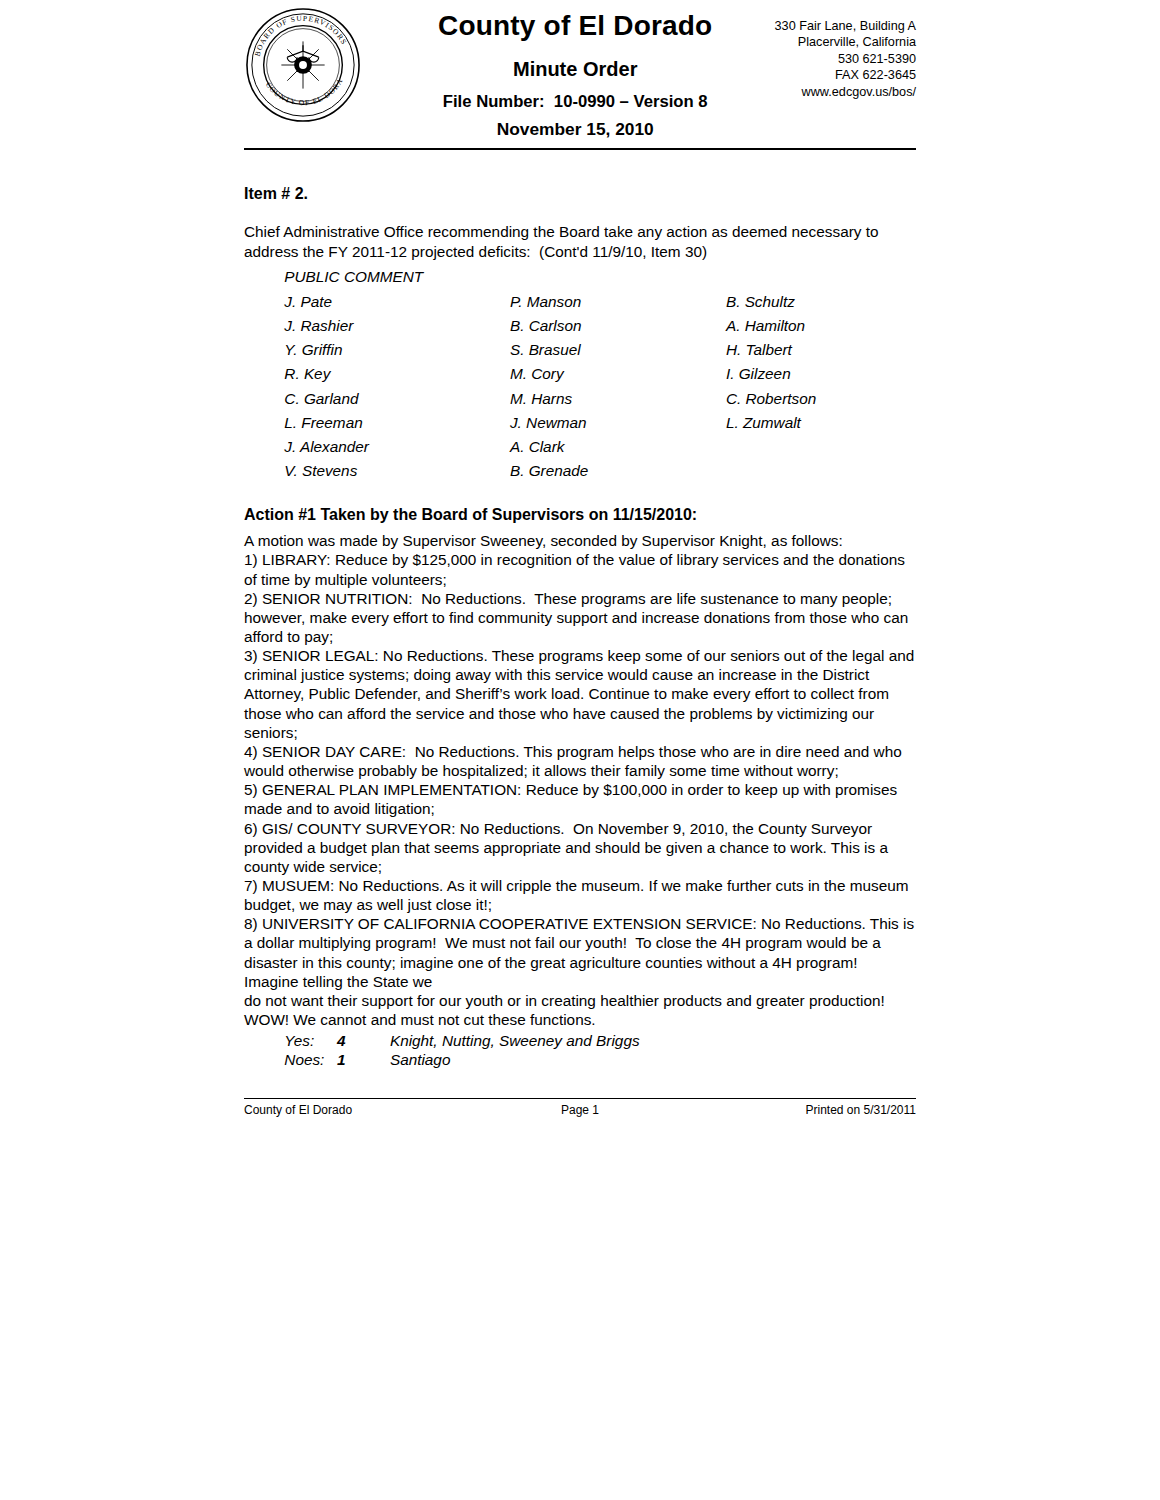BOARD OF SUPERVISORS COUNTY OF EL DORADO · CA
County of El Dorado
Minute Order
File Number: 10-0990 – Version 8
November 15, 2010
330 Fair Lane, Building A
Placerville, California
530 621-5390
FAX 622-3645
www.edcgov.us/bos/
Item # 2.
Chief Administrative Office recommending the Board take any action as deemed necessary to address the FY 2011-12 projected deficits: (Cont'd 11/9/10, Item 30)
PUBLIC COMMENT
| J. Pate | P. Manson | B. Schultz |
| J. Rashier | B. Carlson | A. Hamilton |
| Y. Griffin | S. Brasuel | H. Talbert |
| R. Key | M. Cory | I. Gilzeen |
| C. Garland | M. Harns | C. Robertson |
| L. Freeman | J. Newman | L. Zumwalt |
| J. Alexander | A. Clark | |
| V. Stevens | B. Grenade | |
Action #1 Taken by the Board of Supervisors on 11/15/2010:
A motion was made by Supervisor Sweeney, seconded by Supervisor Knight, as follows:
1) LIBRARY: Reduce by $125,000 in recognition of the value of library services and the donations of time by multiple volunteers;
2) SENIOR NUTRITION: No Reductions. These programs are life sustenance to many people; however, make every effort to find community support and increase donations from those who can afford to pay;
3) SENIOR LEGAL: No Reductions. These programs keep some of our seniors out of the legal and criminal justice systems; doing away with this service would cause an increase in the District Attorney, Public Defender, and Sheriff’s work load. Continue to make every effort to collect from those who can afford the service and those who have caused the problems by victimizing our seniors;
4) SENIOR DAY CARE: No Reductions. This program helps those who are in dire need and who would otherwise probably be hospitalized; it allows their family some time without worry;
5) GENERAL PLAN IMPLEMENTATION: Reduce by $100,000 in order to keep up with promises made and to avoid litigation;
6) GIS/ COUNTY SURVEYOR: No Reductions. On November 9, 2010, the County Surveyor provided a budget plan that seems appropriate and should be given a chance to work. This is a county wide service;
7) MUSUEM: No Reductions. As it will cripple the museum. If we make further cuts in the museum budget, we may as well just close it!;
8) UNIVERSITY OF CALIFORNIA COOPERATIVE EXTENSION SERVICE: No Reductions. This is a dollar multiplying program! We must not fail our youth! To close the 4H program would be a disaster in this county; imagine one of the great agriculture counties without a 4H program! Imagine telling the State we
do not want their support for our youth or in creating healthier products and greater production! WOW! We cannot and must not cut these functions.
Yes: 4 Knight, Nutting, Sweeney and Briggs Noes: 1 Santiago
| County of El Dorado | Page 1 | Printed on 5/31/2011 |